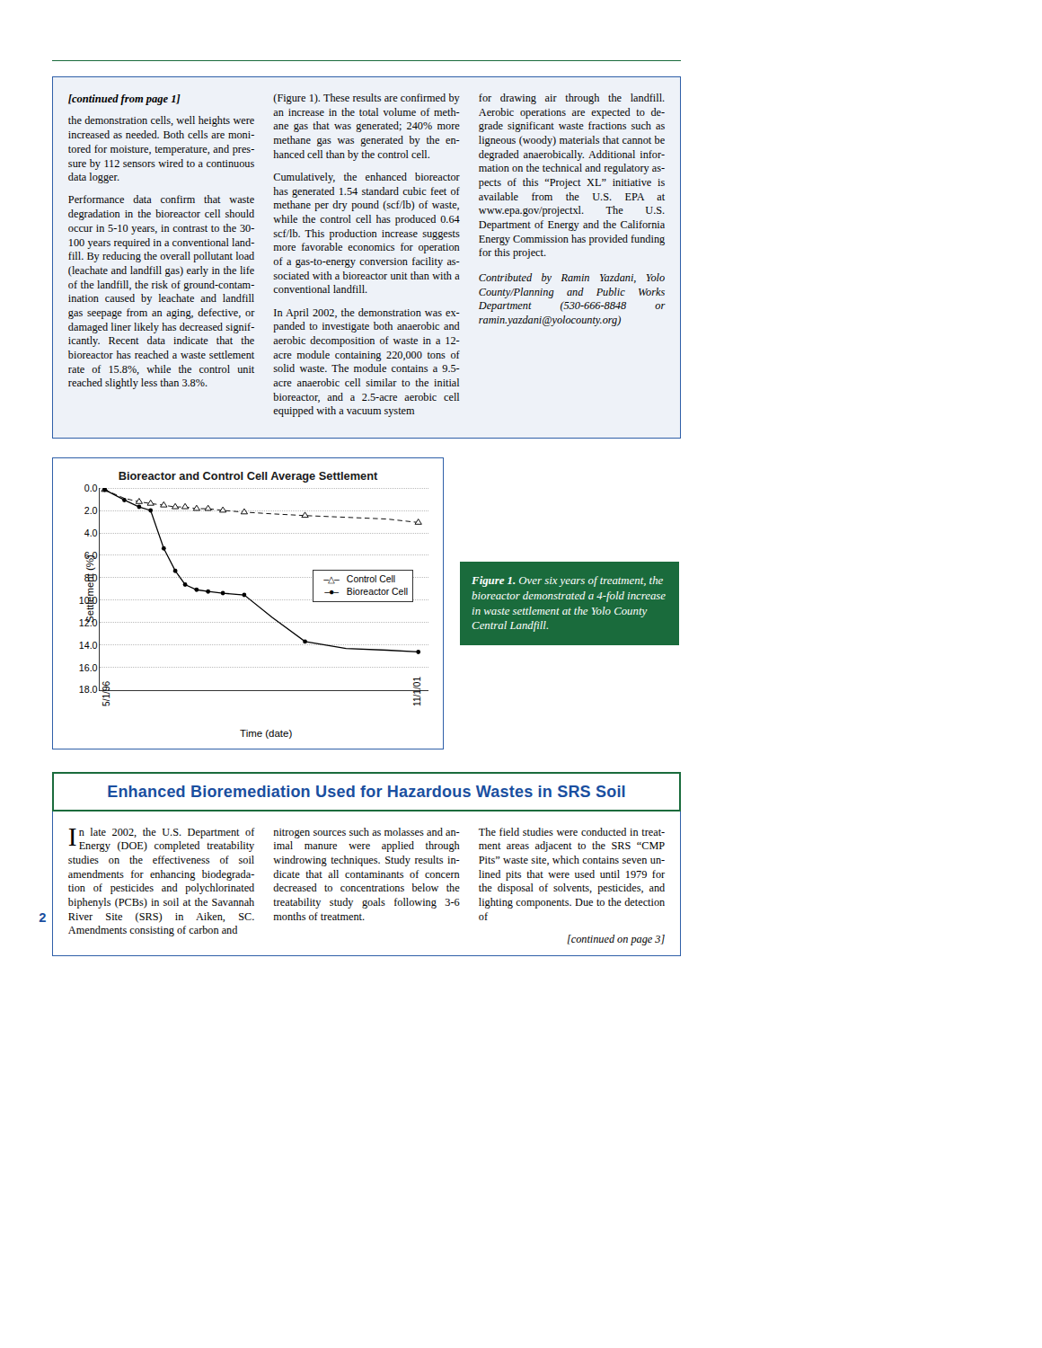[continued from page 1]
the demonstration cells, well heights were increased as needed. Both cells are monitored for moisture, temperature, and pressure by 112 sensors wired to a continuous data logger.
Performance data confirm that waste degradation in the bioreactor cell should occur in 5-10 years, in contrast to the 30-100 years required in a conventional landfill. By reducing the overall pollutant load (leachate and landfill gas) early in the life of the landfill, the risk of ground-contamination caused by leachate and landfill gas seepage from an aging, defective, or damaged liner likely has decreased significantly. Recent data indicate that the bioreactor has reached a waste settlement rate of 15.8%, while the control unit reached slightly less than 3.8%.
(Figure 1). These results are confirmed by an increase in the total volume of methane gas that was generated; 240% more methane gas was generated by the enhanced cell than by the control cell.
Cumulatively, the enhanced bioreactor has generated 1.54 standard cubic feet of methane per dry pound (scf/lb) of waste, while the control cell has produced 0.64 scf/lb. This production increase suggests more favorable economics for operation of a gas-to-energy conversion facility associated with a bioreactor unit than with a conventional landfill.
In April 2002, the demonstration was expanded to investigate both anaerobic and aerobic decomposition of waste in a 12-acre module containing 220,000 tons of solid waste. The module contains a 9.5-acre anaerobic cell similar to the initial bioreactor, and a 2.5-acre aerobic cell equipped with a vacuum system
for drawing air through the landfill. Aerobic operations are expected to degrade significant waste fractions such as ligneous (woody) materials that cannot be degraded anaerobically. Additional information on the technical and regulatory aspects of this “Project XL” initiative is available from the U.S. EPA at www.epa.gov/projectxl. The U.S. Department of Energy and the California Energy Commission has provided funding for this project.
Contributed by Ramin Yazdani, Yolo County/Planning and Public Works Department (530-666-8848 or ramin.yazdani@yolocounty.org)
Bioreactor and Control Cell Average Settlement
Settlement (%)
0.0
2.0
4.0
6.0
8.0
10.0
12.0
14.0
16.0
18.0
–△– Control Cell
–●– Bioreactor Cell
5/1/96
11/1/01
Time (date)
Figure 1. Over six years of treatment, the bioreactor demonstrated a 4-fold increase in waste settlement at the Yolo County Central Landfill.
Enhanced Bioremediation Used for Hazardous Wastes in SRS Soil
In late 2002, the U.S. Department of Energy (DOE) completed treatability studies on the effectiveness of soil amendments for enhancing biodegradation of pesticides and polychlorinated biphenyls (PCBs) in soil at the Savannah River Site (SRS) in Aiken, SC. Amendments consisting of carbon and
nitrogen sources such as molasses and animal manure were applied through windrowing techniques. Study results indicate that all contaminants of concern decreased to concentrations below the treatability study goals following 3-6 months of treatment.
The field studies were conducted in treatment areas adjacent to the SRS “CMP Pits” waste site, which contains seven unlined pits that were used until 1979 for the disposal of solvents, pesticides, and lighting components. Due to the detection of
[continued on page 3]
2